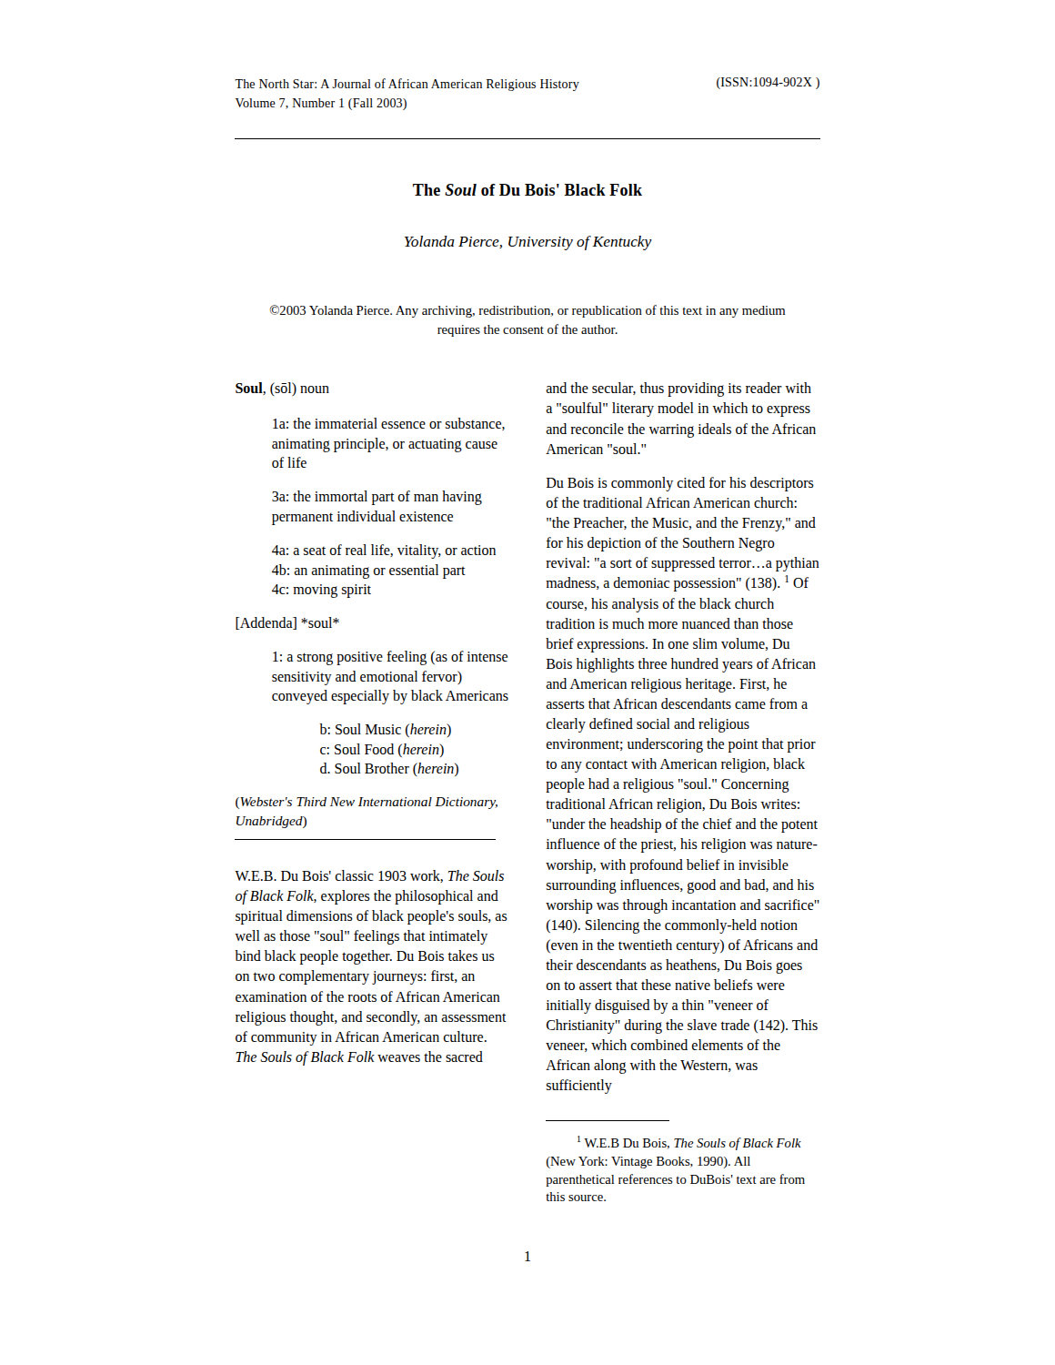The North Star: A Journal of African American Religious History
Volume 7, Number 1 (Fall 2003)
(ISSN:1094-902X )
The Soul of Du Bois' Black Folk
Yolanda Pierce, University of Kentucky
©2003 Yolanda Pierce. Any archiving, redistribution, or republication of this text in any medium requires the consent of the author.
Soul, (sōl) noun
1a: the immaterial essence or substance, animating principle, or actuating cause of life
3a: the immortal part of man having permanent individual existence
4a: a seat of real life, vitality, or action
4b: an animating or essential part
4c: moving spirit
[Addenda] *soul*
1: a strong positive feeling (as of intense sensitivity and emotional fervor) conveyed especially by black Americans
b: Soul Music (herein)
c: Soul Food (herein)
d. Soul Brother (herein)
(Webster's Third New International Dictionary, Unabridged)
W.E.B. Du Bois' classic 1903 work, The Souls of Black Folk, explores the philosophical and spiritual dimensions of black people's souls, as well as those "soul" feelings that intimately bind black people together. Du Bois takes us on two complementary journeys: first, an examination of the roots of African American religious thought, and secondly, an assessment of community in African American culture. The Souls of Black Folk weaves the sacred
and the secular, thus providing its reader with a "soulful" literary model in which to express and reconcile the warring ideals of the African American "soul."
Du Bois is commonly cited for his descriptors of the traditional African American church: "the Preacher, the Music, and the Frenzy," and for his depiction of the Southern Negro revival: "a sort of suppressed terror…a pythian madness, a demoniac possession" (138). 1 Of course, his analysis of the black church tradition is much more nuanced than those brief expressions. In one slim volume, Du Bois highlights three hundred years of African and American religious heritage. First, he asserts that African descendants came from a clearly defined social and religious environment; underscoring the point that prior to any contact with American religion, black people had a religious "soul." Concerning traditional African religion, Du Bois writes: "under the headship of the chief and the potent influence of the priest, his religion was nature-worship, with profound belief in invisible surrounding influences, good and bad, and his worship was through incantation and sacrifice" (140). Silencing the commonly-held notion (even in the twentieth century) of Africans and their descendants as heathens, Du Bois goes on to assert that these native beliefs were initially disguised by a thin "veneer of Christianity" during the slave trade (142). This veneer, which combined elements of the African along with the Western, was sufficiently
1 W.E.B Du Bois, The Souls of Black Folk (New York: Vintage Books, 1990). All parenthetical references to DuBois' text are from this source.
1